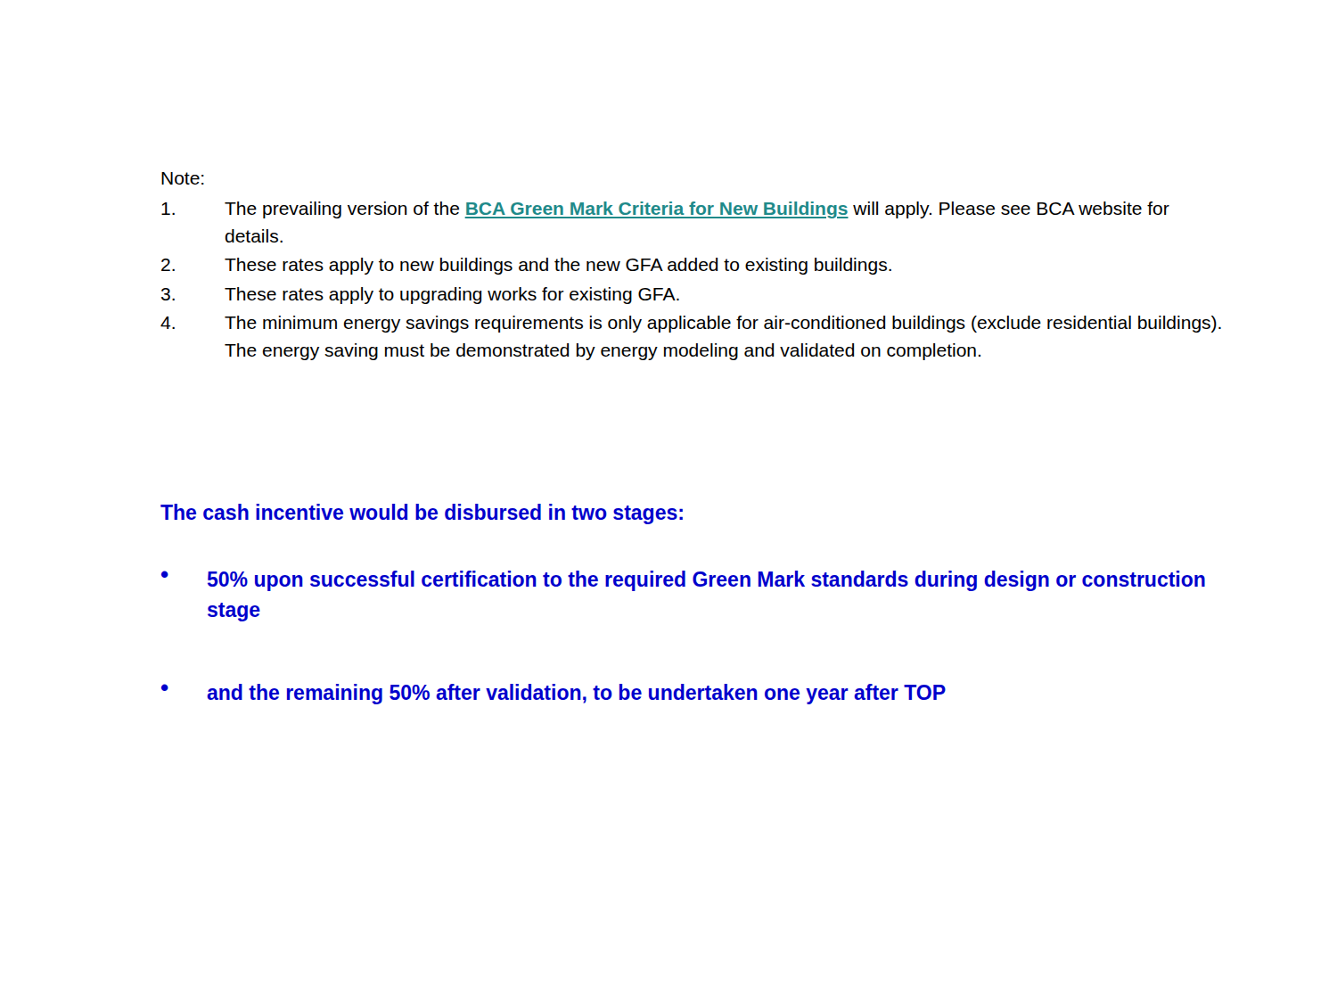Note:
1. The prevailing version of the BCA Green Mark Criteria for New Buildings will apply. Please see BCA website for details.
2. These rates apply to new buildings and the new GFA added to existing buildings.
3. These rates apply to upgrading works for existing GFA.
4. The minimum energy savings requirements is only applicable for air-conditioned buildings (exclude residential buildings). The energy saving must be demonstrated by energy modeling and validated on completion.
The cash incentive would be disbursed in two stages:
•50% upon successful certification to the required Green Mark standards during design or construction stage
•and the remaining 50% after validation, to be undertaken one year after TOP